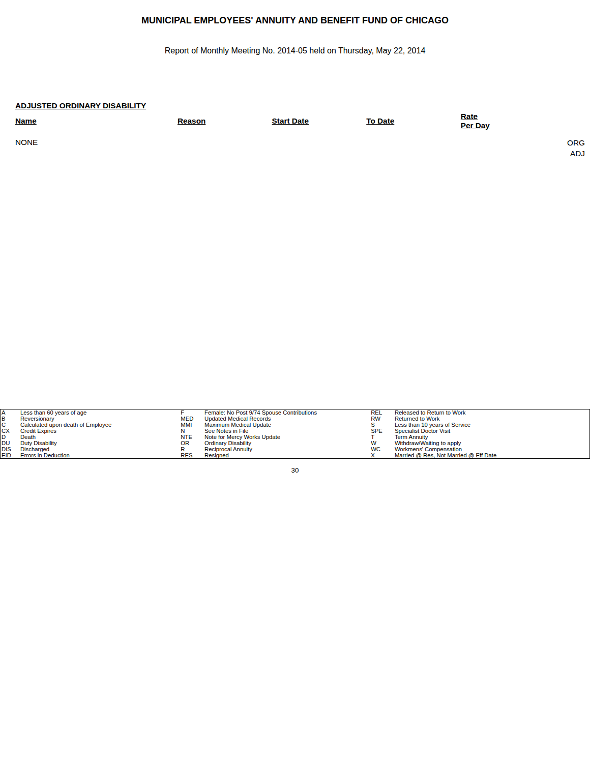MUNICIPAL EMPLOYEES' ANNUITY AND BENEFIT FUND OF CHICAGO
Report of Monthly Meeting No. 2014-05 held on Thursday, May 22, 2014
ADJUSTED ORDINARY DISABILITY
| Name | Reason | Start Date | To Date | Rate Per Day |
| --- | --- | --- | --- | --- |
| NONE | | | | ORG ADJ |
| A | Less than 60 years of age | F | Female: No Post 9/74 Spouse Contributions | REL | Released to Return to Work |
| B | Reversionary | MED | Updated Medical Records | RW | Returned to Work |
| C | Calculated upon death of Employee | MMI | Maximum Medical Update | S | Less than 10 years of Service |
| CX | Credit Expires | N | See Notes in File | SPE | Specialist Doctor Visit |
| D | Death | NTE | Note for Mercy Works Update | T | Term Annuity |
| DU | Duty Disability | OR | Ordinary Disability | W | Withdraw/Waiting to apply |
| DIS | Discharged | R | Reciprocal Annuity | WC | Workmens' Compensation |
| EID | Errors in Deduction | RES | Resigned | X | Married @ Res, Not Married @ Eff Date |
30